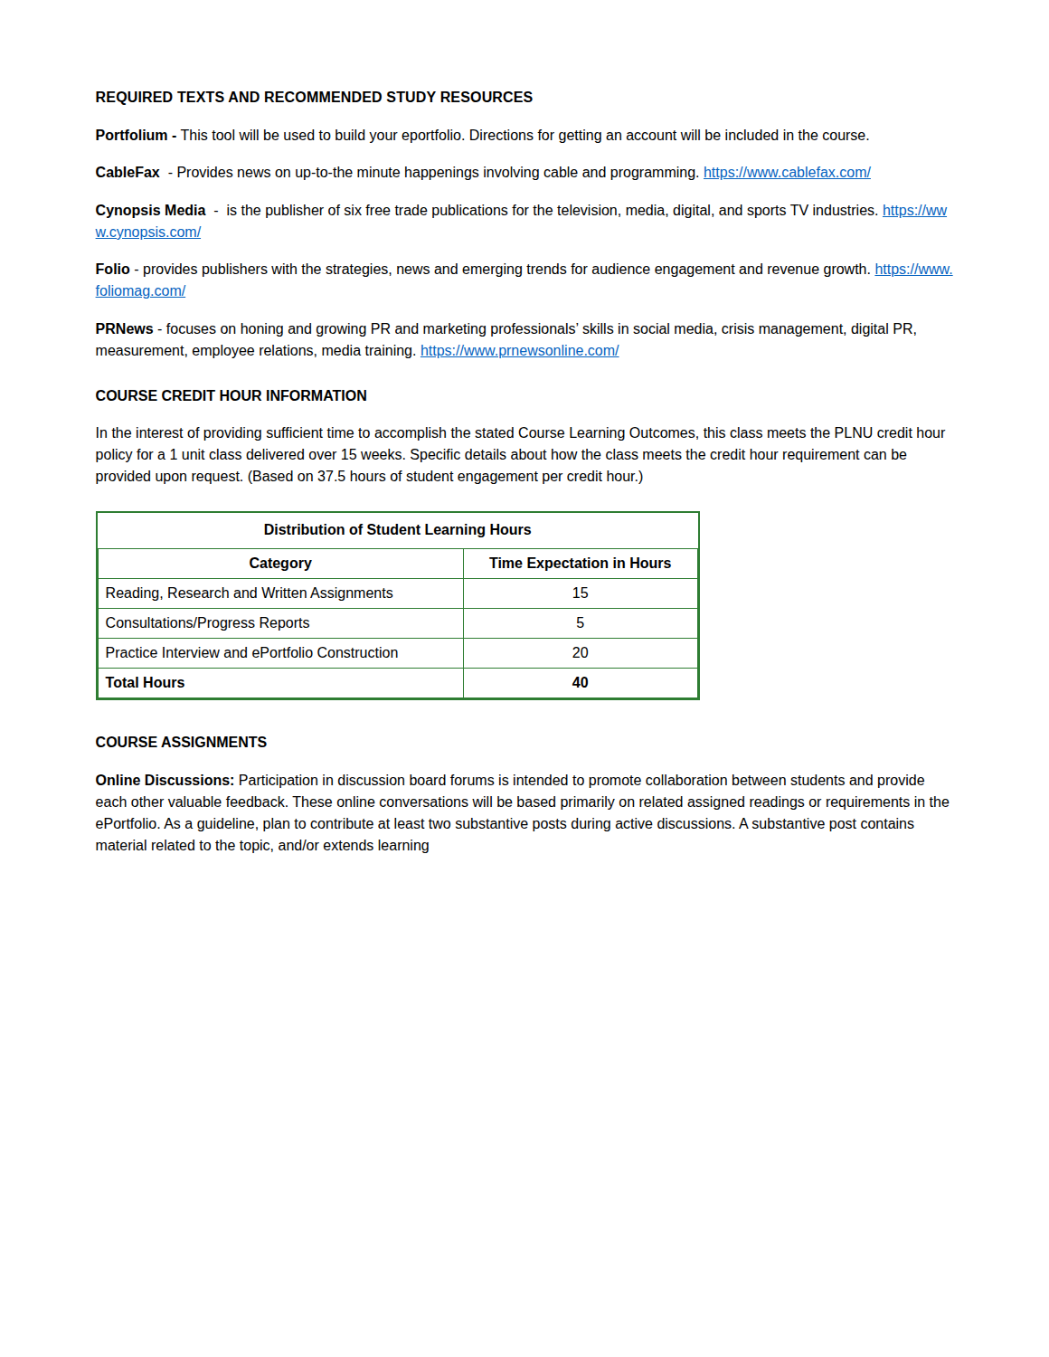REQUIRED TEXTS AND RECOMMENDED STUDY RESOURCES
Portfolium - This tool will be used to build your eportfolio. Directions for getting an account will be included in the course.
CableFax - Provides news on up-to-the minute happenings involving cable and programming. https://www.cablefax.com/
Cynopsis Media - is the publisher of six free trade publications for the television, media, digital, and sports TV industries. https://www.cynopsis.com/
Folio - provides publishers with the strategies, news and emerging trends for audience engagement and revenue growth. https://www.foliomag.com/
PRNews - focuses on honing and growing PR and marketing professionals’ skills in social media, crisis management, digital PR, measurement, employee relations, media training. https://www.prnewsonline.com/
COURSE CREDIT HOUR INFORMATION
In the interest of providing sufficient time to accomplish the stated Course Learning Outcomes, this class meets the PLNU credit hour policy for a 1 unit class delivered over 15 weeks. Specific details about how the class meets the credit hour requirement can be provided upon request. (Based on 37.5 hours of student engagement per credit hour.)
Distribution of Student Learning Hours
| Category | Time Expectation in Hours |
| --- | --- |
| Reading, Research and Written Assignments | 15 |
| Consultations/Progress Reports | 5 |
| Practice Interview and ePortfolio Construction | 20 |
| Total Hours | 40 |
COURSE ASSIGNMENTS
Online Discussions: Participation in discussion board forums is intended to promote collaboration between students and provide each other valuable feedback. These online conversations will be based primarily on related assigned readings or requirements in the ePortfolio. As a guideline, plan to contribute at least two substantive posts during active discussions. A substantive post contains material related to the topic, and/or extends learning